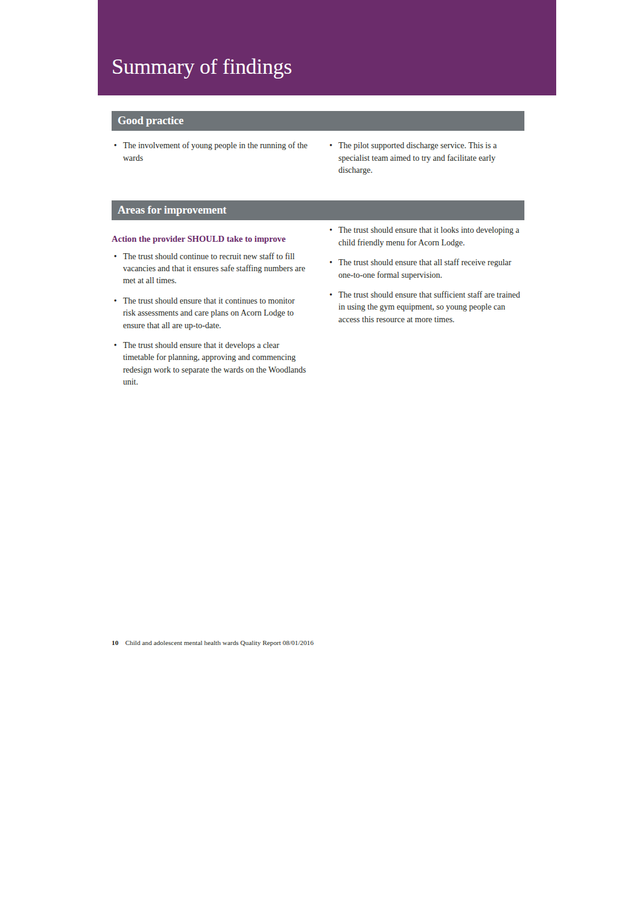Summary of findings
Good practice
The involvement of young people in the running of the wards
The pilot supported discharge service. This is a specialist team aimed to try and facilitate early discharge.
Areas for improvement
Action the provider SHOULD take to improve
The trust should continue to recruit new staff to fill vacancies and that it ensures safe staffing numbers are met at all times.
The trust should ensure that it continues to monitor risk assessments and care plans on Acorn Lodge to ensure that all are up-to-date.
The trust should ensure that it develops a clear timetable for planning, approving and commencing redesign work to separate the wards on the Woodlands unit.
The trust should ensure that it looks into developing a child friendly menu for Acorn Lodge.
The trust should ensure that all staff receive regular one-to-one formal supervision.
The trust should ensure that sufficient staff are trained in using the gym equipment, so young people can access this resource at more times.
10 Child and adolescent mental health wards Quality Report 08/01/2016